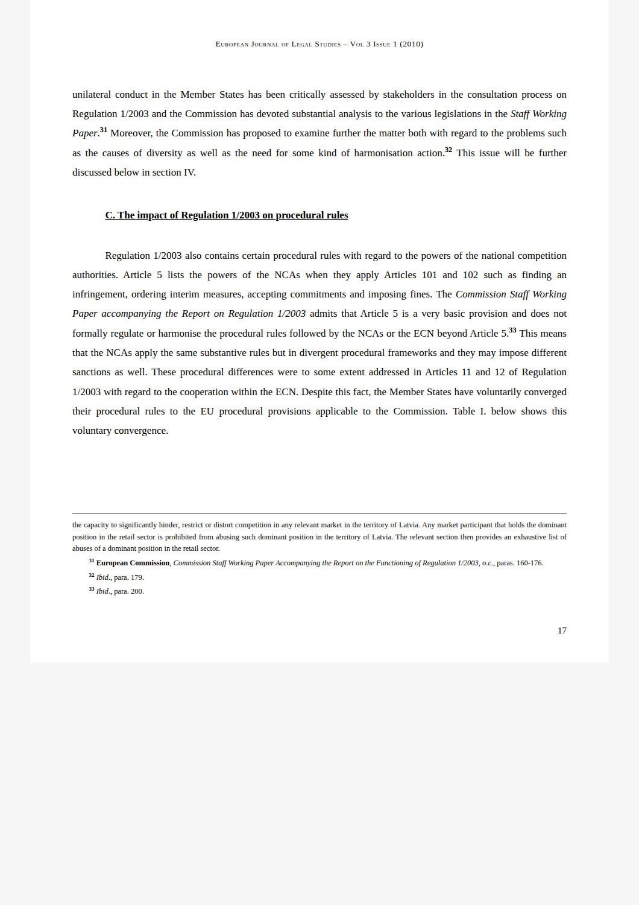European Journal of Legal Studies – Vol 3 Issue 1 (2010)
unilateral conduct in the Member States has been critically assessed by stakeholders in the consultation process on Regulation 1/2003 and the Commission has devoted substantial analysis to the various legislations in the Staff Working Paper.31 Moreover, the Commission has proposed to examine further the matter both with regard to the problems such as the causes of diversity as well as the need for some kind of harmonisation action.32 This issue will be further discussed below in section IV.
C. The impact of Regulation 1/2003 on procedural rules
Regulation 1/2003 also contains certain procedural rules with regard to the powers of the national competition authorities. Article 5 lists the powers of the NCAs when they apply Articles 101 and 102 such as finding an infringement, ordering interim measures, accepting commitments and imposing fines. The Commission Staff Working Paper accompanying the Report on Regulation 1/2003 admits that Article 5 is a very basic provision and does not formally regulate or harmonise the procedural rules followed by the NCAs or the ECN beyond Article 5.33 This means that the NCAs apply the same substantive rules but in divergent procedural frameworks and they may impose different sanctions as well. These procedural differences were to some extent addressed in Articles 11 and 12 of Regulation 1/2003 with regard to the cooperation within the ECN. Despite this fact, the Member States have voluntarily converged their procedural rules to the EU procedural provisions applicable to the Commission. Table I. below shows this voluntary convergence.
the capacity to significantly hinder, restrict or distort competition in any relevant market in the territory of Latvia. Any market participant that holds the dominant position in the retail sector is prohibited from abusing such dominant position in the territory of Latvia. The relevant section then provides an exhaustive list of abuses of a dominant position in the retail sector.
31 European Commission, Commission Staff Working Paper Accompanying the Report on the Functioning of Regulation 1/2003, o.c., paras. 160-176.
32 Ibid., para. 179.
33 Ibid., para. 200.
17